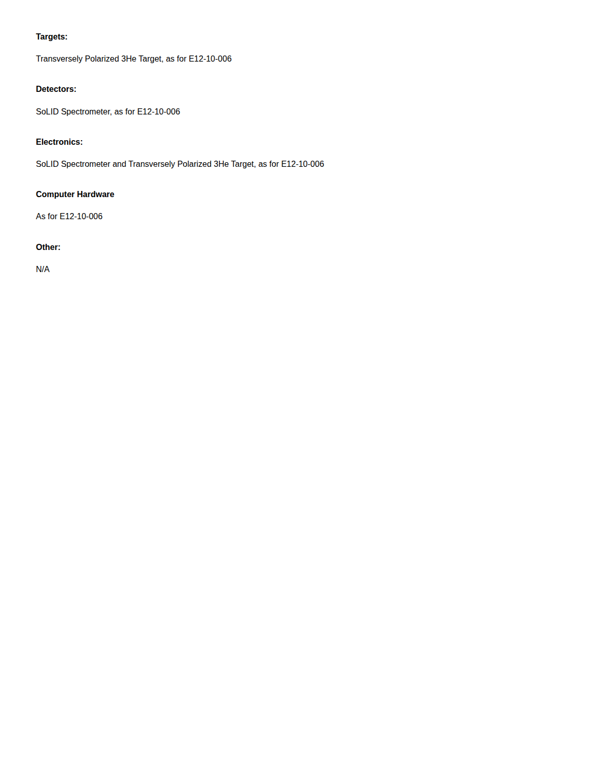Targets:
Transversely Polarized 3He Target, as for E12-10-006
Detectors:
SoLID Spectrometer, as for E12-10-006
Electronics:
SoLID Spectrometer and Transversely Polarized 3He Target, as for E12-10-006
Computer Hardware
As for E12-10-006
Other:
N/A